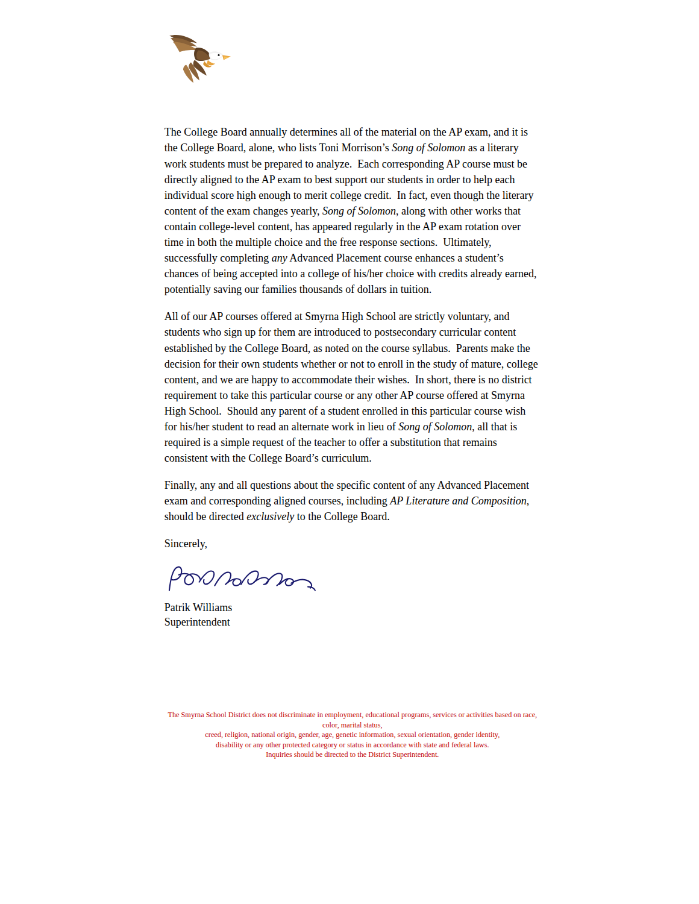Flying eagle emblem
The College Board annually determines all of the material on the AP exam, and it is the College Board, alone, who lists Toni Morrison’s Song of Solomon as a literary work students must be prepared to analyze. Each corresponding AP course must be directly aligned to the AP exam to best support our students in order to help each individual score high enough to merit college credit. In fact, even though the literary content of the exam changes yearly, Song of Solomon, along with other works that contain college-level content, has appeared regularly in the AP exam rotation over time in both the multiple choice and the free response sections. Ultimately, successfully completing any Advanced Placement course enhances a student’s chances of being accepted into a college of his/her choice with credits already earned, potentially saving our families thousands of dollars in tuition.
All of our AP courses offered at Smyrna High School are strictly voluntary, and students who sign up for them are introduced to postsecondary curricular content established by the College Board, as noted on the course syllabus. Parents make the decision for their own students whether or not to enroll in the study of mature, college content, and we are happy to accommodate their wishes. In short, there is no district requirement to take this particular course or any other AP course offered at Smyrna High School. Should any parent of a student enrolled in this particular course wish for his/her student to read an alternate work in lieu of Song of Solomon, all that is required is a simple request of the teacher to offer a substitution that remains consistent with the College Board’s curriculum.
Finally, any and all questions about the specific content of any Advanced Placement exam and corresponding aligned courses, including AP Literature and Composition, should be directed exclusively to the College Board.
Sincerely,
Signature of Patrik Williams
Patrik Williams
Superintendent
The Smyrna School District does not discriminate in employment, educational programs, services or activities based on race, color, marital status,
creed, religion, national origin, gender, age, genetic information, sexual orientation, gender identity,
disability or any other protected category or status in accordance with state and federal laws.
Inquiries should be directed to the District Superintendent.